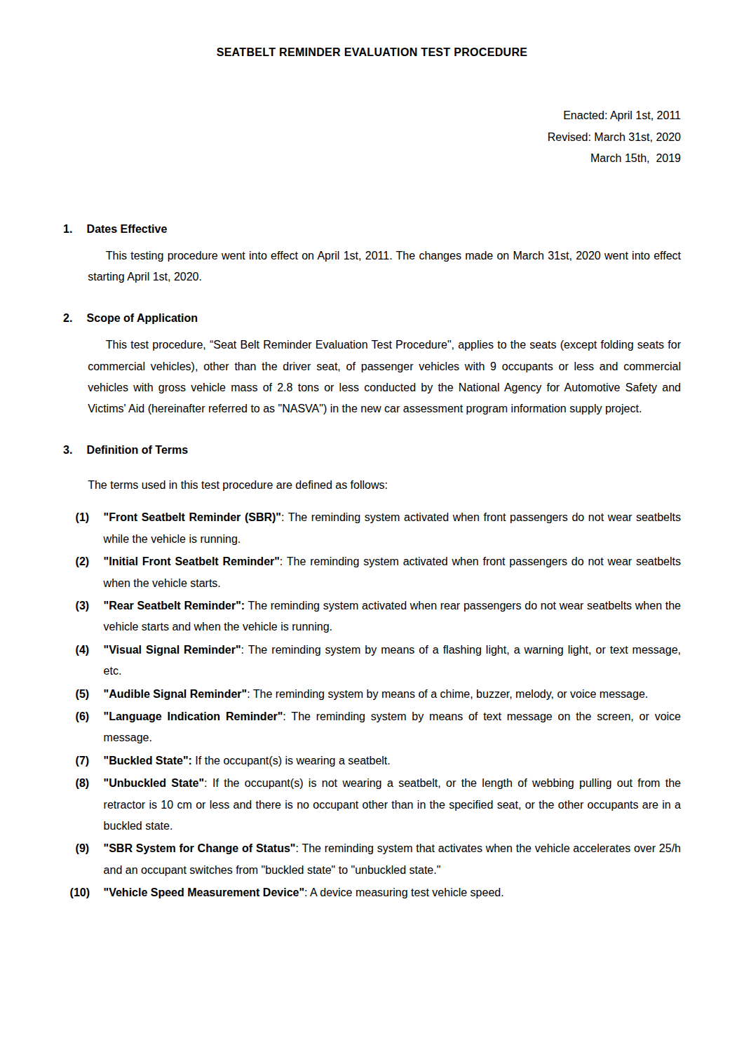SEATBELT REMINDER EVALUATION TEST PROCEDURE
Enacted: April 1st, 2011
Revised: March 31st, 2020
March 15th, 2019
1.
Dates Effective
This testing procedure went into effect on April 1st, 2011. The changes made on March 31st, 2020 went into effect starting April 1st, 2020.
2.
Scope of Application
This test procedure, “Seat Belt Reminder Evaluation Test Procedure", applies to the seats (except folding seats for commercial vehicles), other than the driver seat, of passenger vehicles with 9 occupants or less and commercial vehicles with gross vehicle mass of 2.8 tons or less conducted by the National Agency for Automotive Safety and Victims' Aid (hereinafter referred to as "NASVA") in the new car assessment program information supply project.
3.
Definition of Terms
The terms used in this test procedure are defined as follows:
(1)"Front Seatbelt Reminder (SBR)": The reminding system activated when front passengers do not wear seatbelts while the vehicle is running.
(2)"Initial Front Seatbelt Reminder": The reminding system activated when front passengers do not wear seatbelts when the vehicle starts.
(3)"Rear Seatbelt Reminder": The reminding system activated when rear passengers do not wear seatbelts when the vehicle starts and when the vehicle is running.
(4)"Visual Signal Reminder": The reminding system by means of a flashing light, a warning light, or text message, etc.
(5)"Audible Signal Reminder": The reminding system by means of a chime, buzzer, melody, or voice message.
(6)"Language Indication Reminder": The reminding system by means of text message on the screen, or voice message.
(7)"Buckled State": If the occupant(s) is wearing a seatbelt.
(8)"Unbuckled State": If the occupant(s) is not wearing a seatbelt, or the length of webbing pulling out from the retractor is 10 cm or less and there is no occupant other than in the specified seat, or the other occupants are in a buckled state.
(9)"SBR System for Change of Status": The reminding system that activates when the vehicle accelerates over 25/h and an occupant switches from "buckled state" to "unbuckled state."
(10)"Vehicle Speed Measurement Device": A device measuring test vehicle speed.